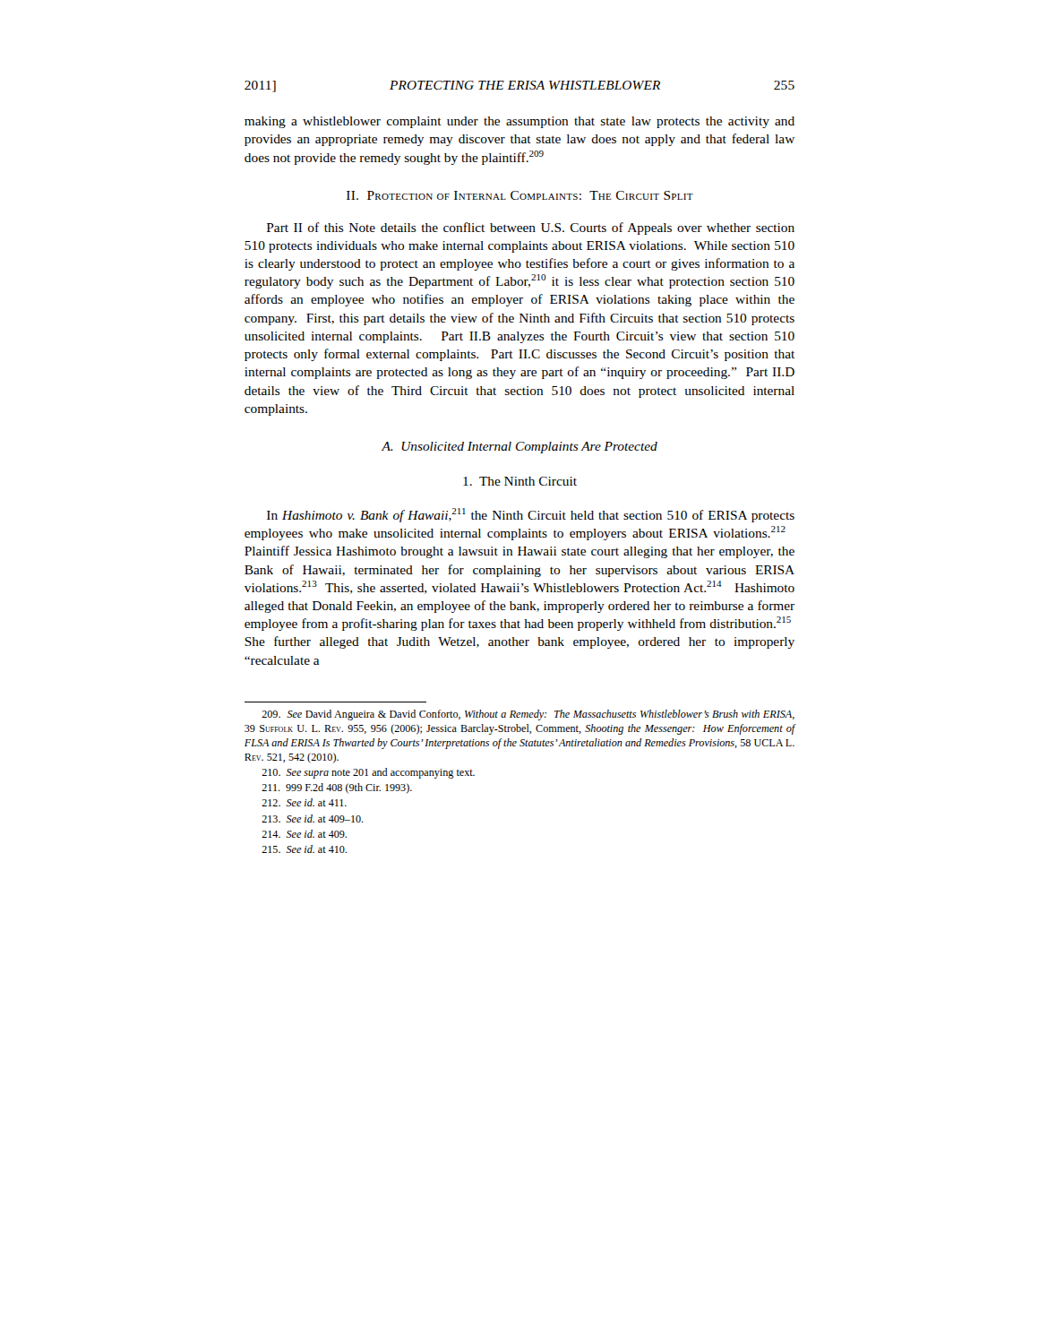2011] PROTECTING THE ERISA WHISTLEBLOWER 255
making a whistleblower complaint under the assumption that state law protects the activity and provides an appropriate remedy may discover that state law does not apply and that federal law does not provide the remedy sought by the plaintiff.209
II. Protection of Internal Complaints: The Circuit Split
Part II of this Note details the conflict between U.S. Courts of Appeals over whether section 510 protects individuals who make internal complaints about ERISA violations. While section 510 is clearly understood to protect an employee who testifies before a court or gives information to a regulatory body such as the Department of Labor,210 it is less clear what protection section 510 affords an employee who notifies an employer of ERISA violations taking place within the company. First, this part details the view of the Ninth and Fifth Circuits that section 510 protects unsolicited internal complaints. Part II.B analyzes the Fourth Circuit’s view that section 510 protects only formal external complaints. Part II.C discusses the Second Circuit’s position that internal complaints are protected as long as they are part of an “inquiry or proceeding.” Part II.D details the view of the Third Circuit that section 510 does not protect unsolicited internal complaints.
A. Unsolicited Internal Complaints Are Protected
1. The Ninth Circuit
In Hashimoto v. Bank of Hawaii,211 the Ninth Circuit held that section 510 of ERISA protects employees who make unsolicited internal complaints to employers about ERISA violations.212 Plaintiff Jessica Hashimoto brought a lawsuit in Hawaii state court alleging that her employer, the Bank of Hawaii, terminated her for complaining to her supervisors about various ERISA violations.213 This, she asserted, violated Hawaii’s Whistleblowers Protection Act.214 Hashimoto alleged that Donald Feekin, an employee of the bank, improperly ordered her to reimburse a former employee from a profit-sharing plan for taxes that had been properly withheld from distribution.215 She further alleged that Judith Wetzel, another bank employee, ordered her to improperly “recalculate a
209. See David Angueira & David Conforto, Without a Remedy: The Massachusetts Whistleblower’s Brush with ERISA, 39 Suffolk U. L. Rev. 955, 956 (2006); Jessica Barclay-Strobel, Comment, Shooting the Messenger: How Enforcement of FLSA and ERISA Is Thwarted by Courts’ Interpretations of the Statutes’ Antiretaliation and Remedies Provisions, 58 UCLA L. Rev. 521, 542 (2010).
210. See supra note 201 and accompanying text.
211. 999 F.2d 408 (9th Cir. 1993).
212. See id. at 411.
213. See id. at 409–10.
214. See id. at 409.
215. See id. at 410.